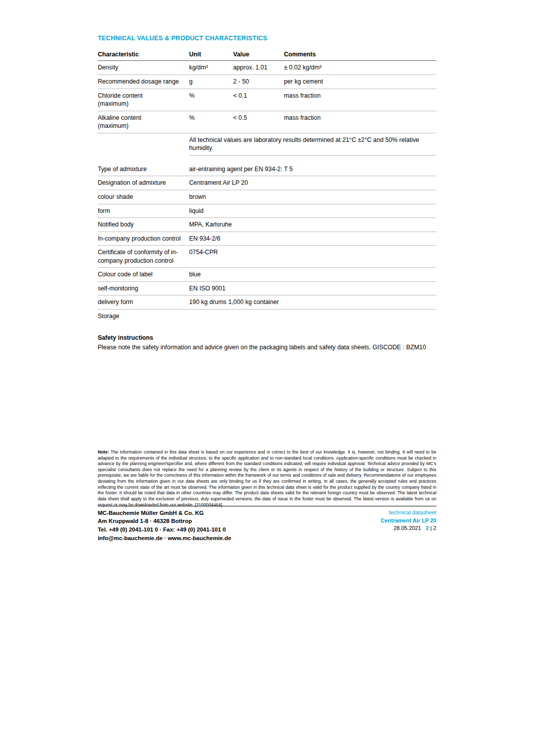Technical values & product characteristics
| Characteristic | Unit | Value | Comments |
| --- | --- | --- | --- |
| Density | kg/dm³ | approx. 1.01 | ± 0.02 kg/dm³ |
| Recommended dosage range | g | 2 - 50 | per kg cement |
| Chloride content (maximum) | % | < 0.1 | mass fraction |
| Alkaline content (maximum) | % | < 0.5 | mass fraction |
| | All technical values are laboratory results determined at 21°C ±2°C and 50% relative humidity. |
| Type of admixture | air-entraining agent per EN 934-2: T 5 |
| Designation of admixture | Centrament Air LP 20 |
| colour shade | brown |
| form | liquid |
| Notified body | MPA, Karlsruhe |
| In-company production control | EN 934-2/6 |
| Certificate of conformity of in- company production control | 0754-CPR |
| Colour code of label | blue |
| self-monitoring | EN ISO 9001 |
| delivery form | 190 kg drums 1,000 kg container |
| Storage | |
Safety instructions
Please note the safety information and advice given on the packaging labels and safety data sheets. GISCODE : BZM10
Note: The information contained in this data sheet is based on our experience and is correct to the best of our knowledge. It is, however, not binding. It will need to be adapted to the requirements of the individual structure, to the specific application and to non-standard local conditions. Application-specific conditions must be checked in advance by the planning engineer/specifier and, where different from the standard conditions indicated, will require individual approval. Technical advice provided by MC’s specialist consultants does not replace the need for a planning review by the client or its agents in respect of the history of the building or structure. Subject to this prerequisite, we are liable for the correctness of this information within the framework of our terms and conditions of sale and delivery. Recommendations of our employees deviating from the information given in our data sheets are only binding for us if they are confirmed in writing. In all cases, the generally accepted rules and practices reflecting the current state of the art must be observed. The information given in this technical data sheet is valid for the product supplied by the country company listed in the footer. It should be noted that data in other countries may differ. The product data sheets valid for the relevant foreign country must be observed. The latest technical data sheet shall apply to the exclusion of previous, duly superseded versions; the date of issue in the footer must be observed. The latest version is available from us on request or may be downloaded from our website. [2100004464]
MC-Bauchemie Müller GmbH & Co. KG
Am Kruppwald 1-8 · 46328 Bottrop
Tel. +49 (0) 2041-101 0 · Fax: +49 (0) 2041-101 0
info@mc-bauchemie.de · www.mc-bauchemie.de
technical datasheet
Centrament Air LP 20
28.05.2021 2 | 2